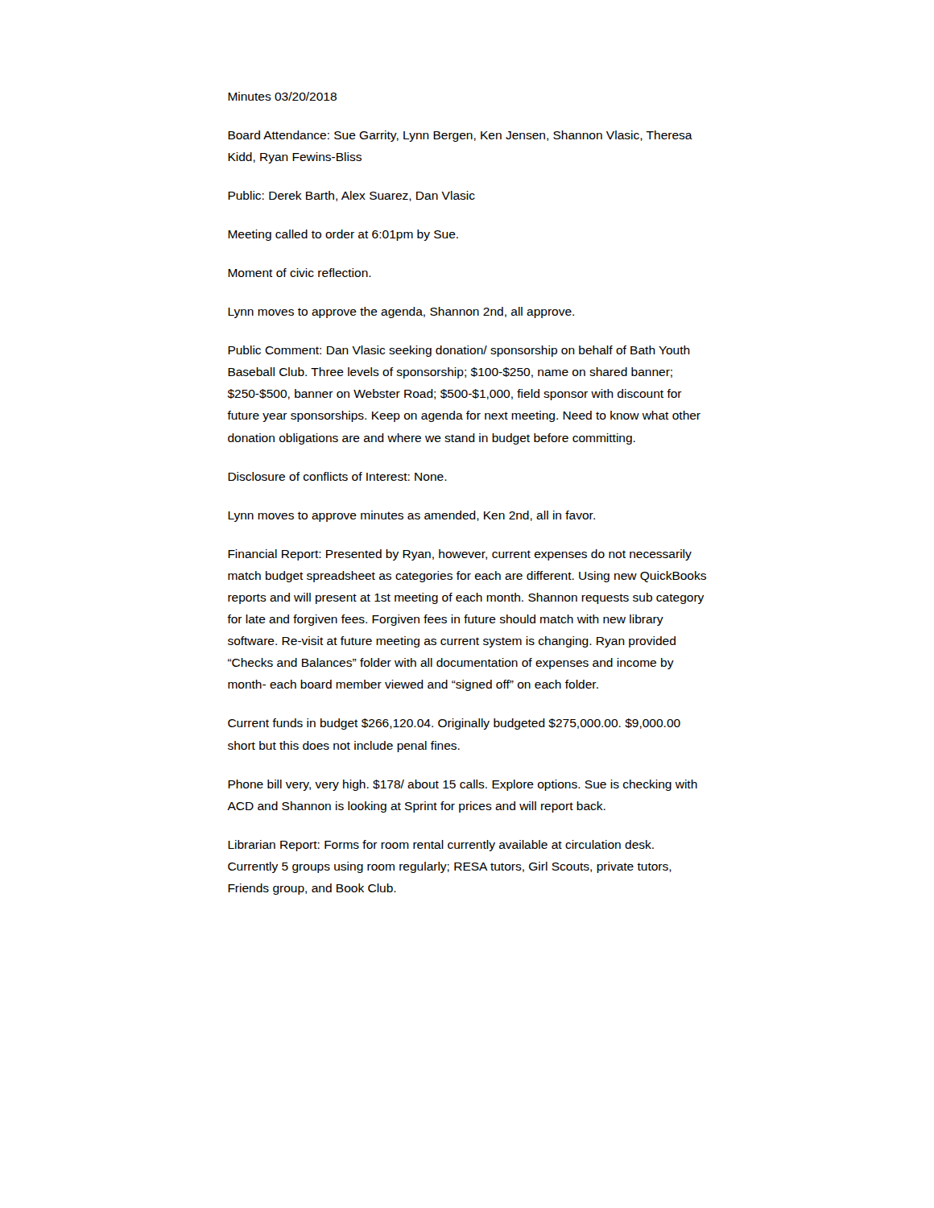Minutes 03/20/2018
Board Attendance: Sue Garrity, Lynn Bergen, Ken Jensen, Shannon Vlasic, Theresa Kidd, Ryan Fewins-Bliss
Public: Derek Barth, Alex Suarez, Dan Vlasic
Meeting called to order at 6:01pm by Sue.
Moment of civic reflection.
Lynn moves to approve the agenda, Shannon 2nd, all approve.
Public Comment: Dan Vlasic seeking donation/ sponsorship on behalf of Bath Youth Baseball Club. Three levels of sponsorship; $100-$250, name on shared banner; $250-$500, banner on Webster Road; $500-$1,000, field sponsor with discount for future year sponsorships. Keep on agenda for next meeting. Need to know what other donation obligations are and where we stand in budget before committing.
Disclosure of conflicts of Interest: None.
Lynn moves to approve minutes as amended, Ken 2nd, all in favor.
Financial Report: Presented by Ryan, however, current expenses do not necessarily match budget spreadsheet as categories for each are different. Using new QuickBooks reports and will present at 1st meeting of each month. Shannon requests sub category for late and forgiven fees. Forgiven fees in future should match with new library software. Re-visit at future meeting as current system is changing. Ryan provided “Checks and Balances” folder with all documentation of expenses and income by month- each board member viewed and “signed off” on each folder.
Current funds in budget $266,120.04. Originally budgeted $275,000.00. $9,000.00 short but this does not include penal fines.
Phone bill very, very high. $178/ about 15 calls. Explore options. Sue is checking with ACD and Shannon is looking at Sprint for prices and will report back.
Librarian Report: Forms for room rental currently available at circulation desk. Currently 5 groups using room regularly; RESA tutors, Girl Scouts, private tutors, Friends group, and Book Club.